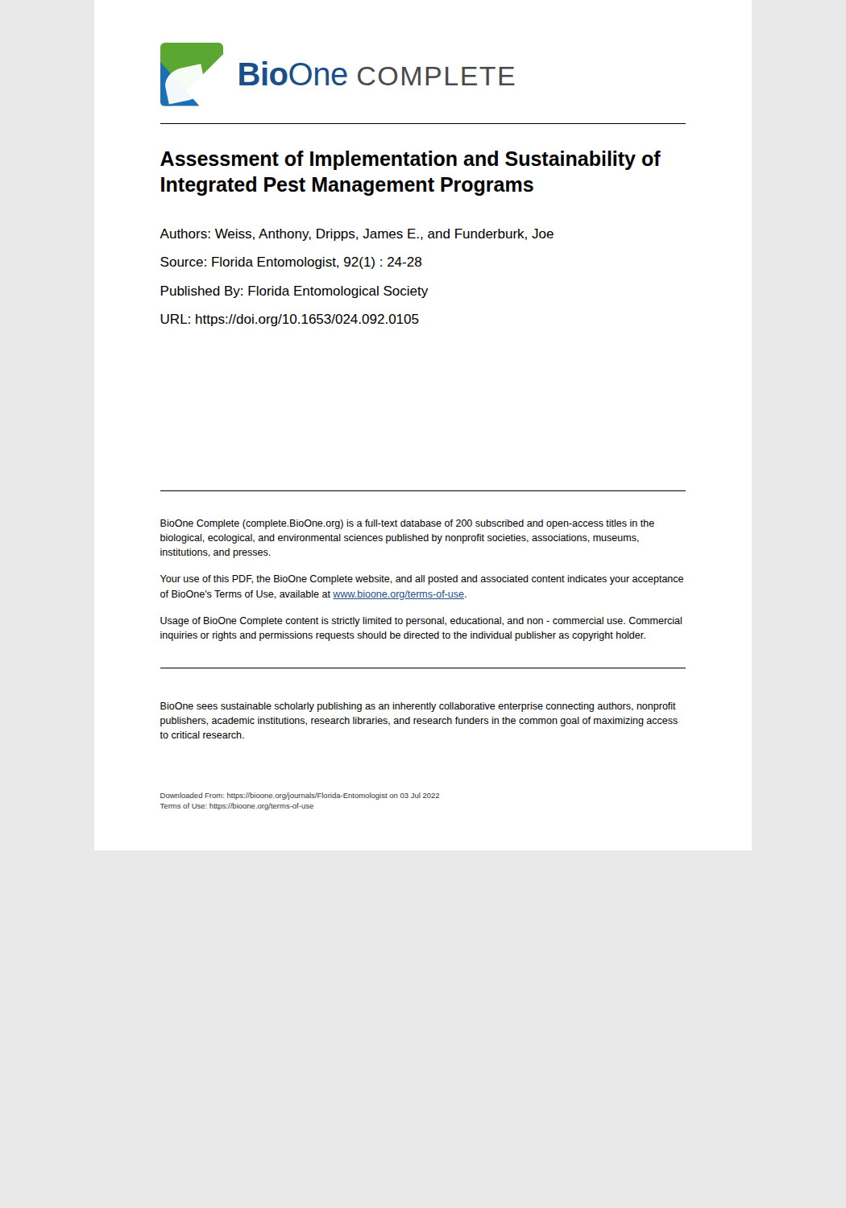Bio One COMPLETE
Assessment of Implementation and Sustainability of
Integrated Pest Management Programs
Authors: Weiss, Anthony, Dripps, James E., and Funderburk, Joe
Source: Florida Entomologist, 92(1) : 24-28
Published By: Florida Entomological Society
URL: https://doi.org/10.1653/024.092.0105
BioOne Complete (complete.BioOne.org) is a full-text database of 200 subscribed and open-access titles in the biological, ecological, and environmental sciences published by nonprofit societies, associations, museums, institutions, and presses.
Your use of this PDF, the BioOne Complete website, and all posted and associated content indicates your acceptance of BioOne's Terms of Use, available at www.bioone.org/terms-of-use.
Usage of BioOne Complete content is strictly limited to personal, educational, and non - commercial use. Commercial inquiries or rights and permissions requests should be directed to the individual publisher as copyright holder.
BioOne sees sustainable scholarly publishing as an inherently collaborative enterprise connecting authors, nonprofit publishers, academic institutions, research libraries, and research funders in the common goal of maximizing access to critical research.
Downloaded From: https://bioone.org/journals/Florida-Entomologist on 03 Jul 2022
Terms of Use: https://bioone.org/terms-of-use